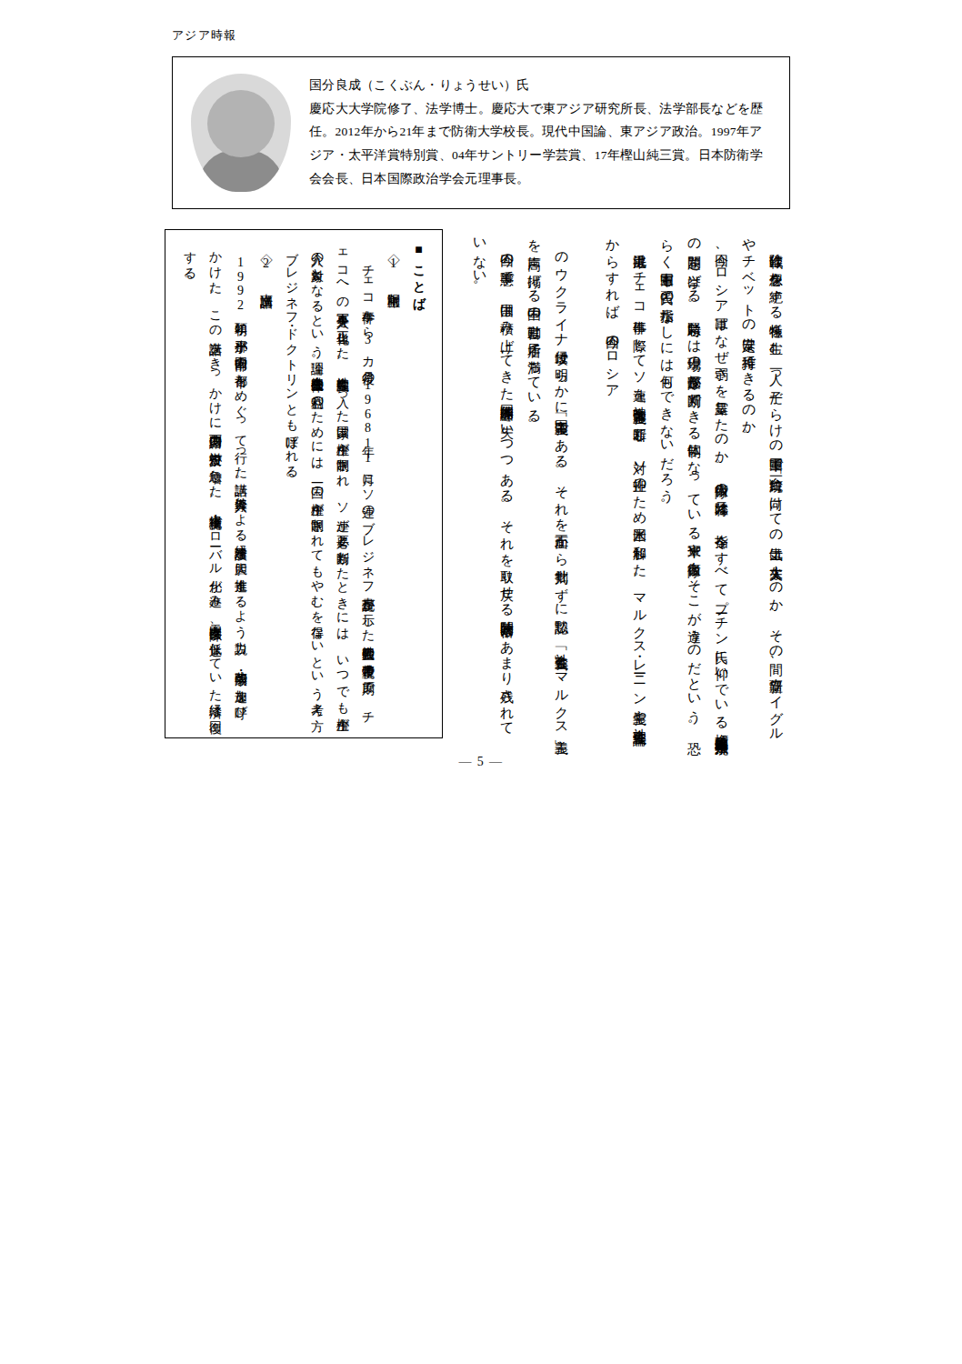アジア時報
国分良成（こくぶん・りょうせい）氏 慶応大大学院修了、法学博士。慶応大で東アジア研究所長、法学部長などを歴任。2012年から21年まで防衛大学校長。現代中国論、東アジア政治。1997年アジア・太平洋賞特別賞、04年サントリー学芸賞、17年樫山純三賞。日本防衛学会会長、日本国際政治学会元理事長。
陸作戦は想像を絶する犠牲を生む。一人っ子だらけの中国軍で「台湾統一」に向けての士気は大丈夫なのか、その間、新疆ウイグルやチベットの安定は維持できるのか。
今回、ロシア軍はなぜ弱さを露呈したのか。自衛隊の元陸将は、指令をすべてプーチン氏に仰いでいる権威主義的軍事指揮系統の問題を挙げる。緊急時には現場の部隊長が判断できる体制になっている米軍や自衛隊とそこが違うのだという。恐らく中国軍も習氏の指示なしには何もできないだろう。
毛沢東はチェコ事件に際してソ連を「社会帝国主義」と断罪し、対ソ抑止のため米国と和解した。マルクス・レーニン主義や社会主義理論からすれば、今回のロシア
のウクライナ侵攻は明らかに「帝国主義」である。それを正面から批判せずに黙認し、「社会主義」と「マルクス主義」を声高に掲げる中国の言動は矛盾に満ちている。
今回の事態で、中国は積み上げてきた国際的評価を失いつつある。それを取り戻せる時間的余裕はあまり残されていない。
■ことば
◇1　制限主権
チェコ事件から3カ月後の1968年11月にソ連のブレジネフ書記長が示した社会主義国の連帯重視の原則で、チェコへの軍事介入を正当化した。社会主義圏に入った国家は主権が制限され、ソ連が必要と判断したときには、いつでも主権が介入の対象となるという論理。社会主義国全体の利益のためには、一国の主権が制限されてもやむを得ないという考え方。ブレジネフ・ドクトリンとも呼ばれる。
◇2　南巡講話
1992年初頭に鄧小平が中国南部の都市をめぐって行った講話。外資導入による経済建設を大胆に推進するよう力説し、改革・開放の加速を呼びかけた。この講話をきっかけに西側諸国の対中投資が急増した。市場経済化・グローバル化が進み、天安門事件以降、低迷していた経済は回復する。
— 5 —